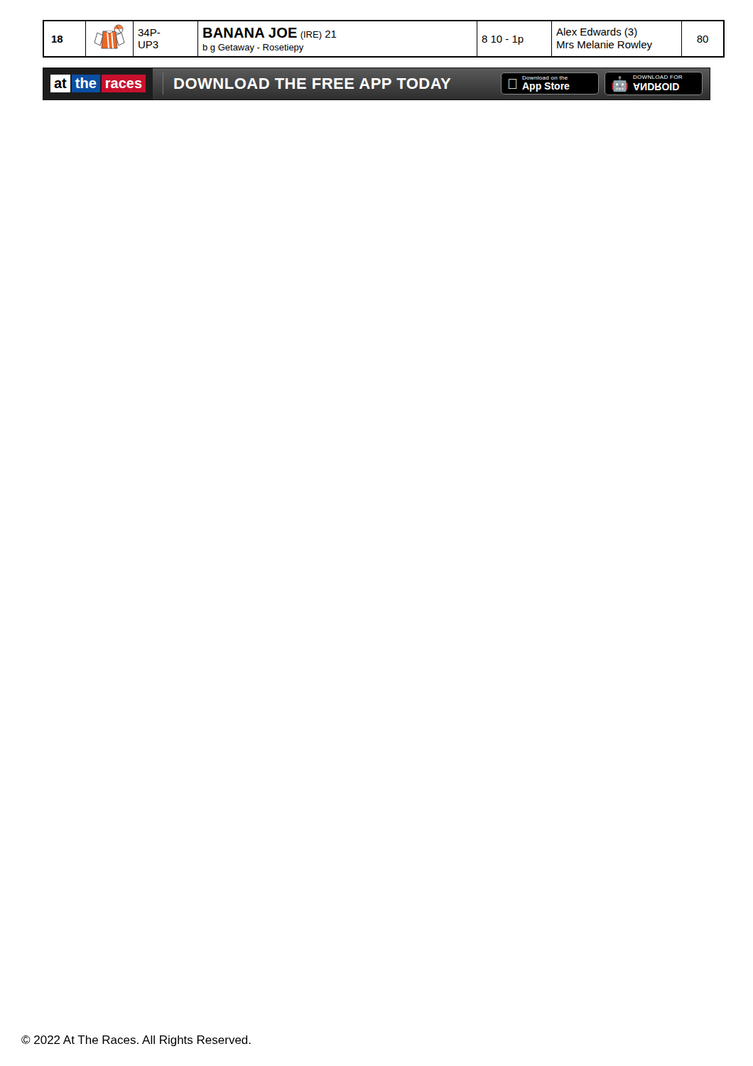| 18 | | 34P- UP3 | BANANA JOE (IRE) 21 b g Getaway - Rosetiepy | 8 10 - 1p | Alex Edwards (3) Mrs Melanie Rowley | 80 |
at the races
DOWNLOAD THE FREE APP TODAY
 Download on the App Store
🤖 DOWNLOAD FOR ANDROID
© 2022 At The Races. All Rights Reserved.